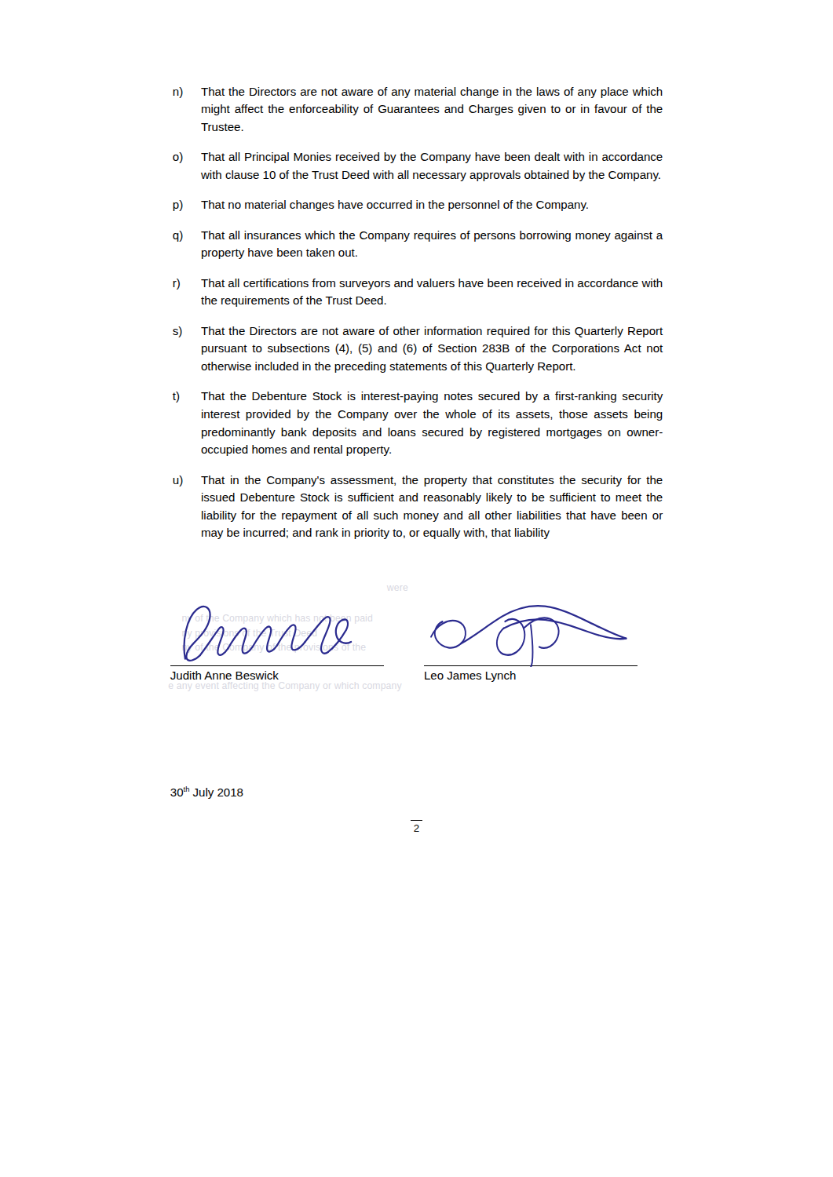n) That the Directors are not aware of any material change in the laws of any place which might affect the enforceability of Guarantees and Charges given to or in favour of the Trustee.
o) That all Principal Monies received by the Company have been dealt with in accordance with clause 10 of the Trust Deed with all necessary approvals obtained by the Company.
p) That no material changes have occurred in the personnel of the Company.
q) That all insurances which the Company requires of persons borrowing money against a property have been taken out.
r) That all certifications from surveyors and valuers have been received in accordance with the requirements of the Trust Deed.
s) That the Directors are not aware of other information required for this Quarterly Report pursuant to subsections (4), (5) and (6) of Section 283B of the Corporations Act not otherwise included in the preceding statements of this Quarterly Report.
t) That the Debenture Stock is interest-paying notes secured by a first-ranking security interest provided by the Company over the whole of its assets, those assets being predominantly bank deposits and loans secured by registered mortgages on owner-occupied homes and rental property.
u) That in the Company's assessment, the property that constitutes the security for the issued Debenture Stock is sufficient and reasonably likely to be sufficient to meet the liability for the repayment of all such money and all other liabilities that have been or may be incurred; and rank in priority to, or equally with, that liability
were ny of the Company which has not been paid ny provisions of the Trust Deed ny of the Company of the provisions of the e any event affecting the Company or which company
Judith Anne Beswick
Leo James Lynch
30th July 2018
2